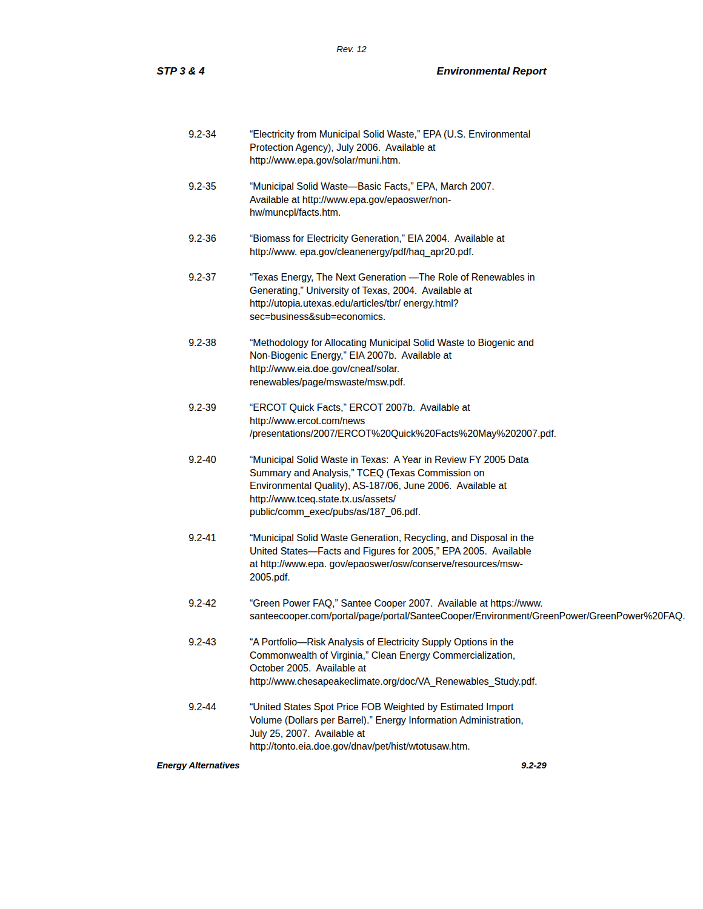Rev. 12
STP 3 & 4 Environmental Report
9.2-34 “Electricity from Municipal Solid Waste,” EPA (U.S. Environmental Protection Agency), July 2006. Available at http://www.epa.gov/solar/muni.htm.
9.2-35 “Municipal Solid Waste—Basic Facts,” EPA, March 2007. Available at http://www.epa.gov/epaoswer/non-hw/muncpl/facts.htm.
9.2-36 “Biomass for Electricity Generation,” EIA 2004. Available at http://www. epa.gov/cleanenergy/pdf/haq_apr20.pdf.
9.2-37 “Texas Energy, The Next Generation —The Role of Renewables in Generating,” University of Texas, 2004. Available at http://utopia.utexas.edu/articles/tbr/ energy.html?sec=business&sub=economics.
9.2-38 “Methodology for Allocating Municipal Solid Waste to Biogenic and Non-Biogenic Energy,” EIA 2007b. Available at http://www.eia.doe.gov/cneaf/solar. renewables/page/mswaste/msw.pdf.
9.2-39 “ERCOT Quick Facts,” ERCOT 2007b. Available at http://www.ercot.com/news /presentations/2007/ERCOT%20Quick%20Facts%20May%202007.pdf.
9.2-40 “Municipal Solid Waste in Texas: A Year in Review FY 2005 Data Summary and Analysis,” TCEQ (Texas Commission on Environmental Quality), AS-187/06, June 2006. Available at http://www.tceq.state.tx.us/assets/ public/comm_exec/pubs/as/187_06.pdf.
9.2-41 “Municipal Solid Waste Generation, Recycling, and Disposal in the United States—Facts and Figures for 2005,” EPA 2005. Available at http://www.epa. gov/epaoswer/osw/conserve/resources/msw-2005.pdf.
9.2-42 “Green Power FAQ,” Santee Cooper 2007. Available at https://www. santeecooper.com/portal/page/portal/SanteeCooper/Environment/GreenPower/GreenPower%20FAQ.
9.2-43 “A Portfolio—Risk Analysis of Electricity Supply Options in the Commonwealth of Virginia,” Clean Energy Commercialization, October 2005. Available at http://www.chesapeakeclimate.org/doc/VA_Renewables_Study.pdf.
9.2-44 “United States Spot Price FOB Weighted by Estimated Import Volume (Dollars per Barrel).” Energy Information Administration, July 25, 2007. Available at http://tonto.eia.doe.gov/dnav/pet/hist/wtotusaw.htm.
Energy Alternatives 9.2-29